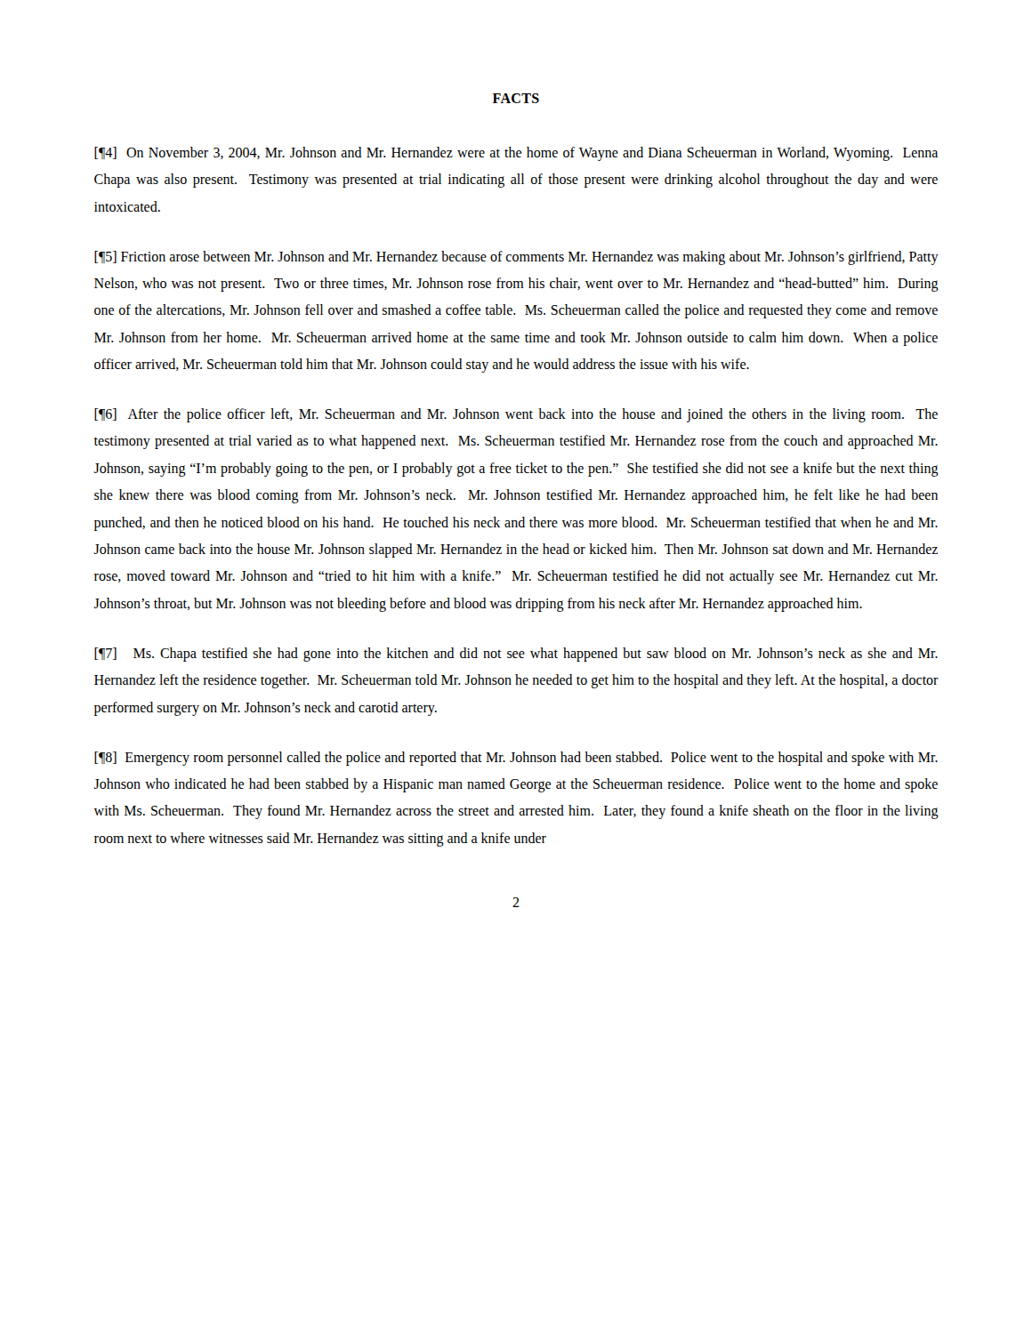FACTS
[¶4] On November 3, 2004, Mr. Johnson and Mr. Hernandez were at the home of Wayne and Diana Scheuerman in Worland, Wyoming. Lenna Chapa was also present. Testimony was presented at trial indicating all of those present were drinking alcohol throughout the day and were intoxicated.
[¶5] Friction arose between Mr. Johnson and Mr. Hernandez because of comments Mr. Hernandez was making about Mr. Johnson’s girlfriend, Patty Nelson, who was not present. Two or three times, Mr. Johnson rose from his chair, went over to Mr. Hernandez and “head-butted” him. During one of the altercations, Mr. Johnson fell over and smashed a coffee table. Ms. Scheuerman called the police and requested they come and remove Mr. Johnson from her home. Mr. Scheuerman arrived home at the same time and took Mr. Johnson outside to calm him down. When a police officer arrived, Mr. Scheuerman told him that Mr. Johnson could stay and he would address the issue with his wife.
[¶6] After the police officer left, Mr. Scheuerman and Mr. Johnson went back into the house and joined the others in the living room. The testimony presented at trial varied as to what happened next. Ms. Scheuerman testified Mr. Hernandez rose from the couch and approached Mr. Johnson, saying “I’m probably going to the pen, or I probably got a free ticket to the pen.” She testified she did not see a knife but the next thing she knew there was blood coming from Mr. Johnson’s neck. Mr. Johnson testified Mr. Hernandez approached him, he felt like he had been punched, and then he noticed blood on his hand. He touched his neck and there was more blood. Mr. Scheuerman testified that when he and Mr. Johnson came back into the house Mr. Johnson slapped Mr. Hernandez in the head or kicked him. Then Mr. Johnson sat down and Mr. Hernandez rose, moved toward Mr. Johnson and “tried to hit him with a knife.” Mr. Scheuerman testified he did not actually see Mr. Hernandez cut Mr. Johnson’s throat, but Mr. Johnson was not bleeding before and blood was dripping from his neck after Mr. Hernandez approached him.
[¶7] Ms. Chapa testified she had gone into the kitchen and did not see what happened but saw blood on Mr. Johnson’s neck as she and Mr. Hernandez left the residence together. Mr. Scheuerman told Mr. Johnson he needed to get him to the hospital and they left. At the hospital, a doctor performed surgery on Mr. Johnson’s neck and carotid artery.
[¶8] Emergency room personnel called the police and reported that Mr. Johnson had been stabbed. Police went to the hospital and spoke with Mr. Johnson who indicated he had been stabbed by a Hispanic man named George at the Scheuerman residence. Police went to the home and spoke with Ms. Scheuerman. They found Mr. Hernandez across the street and arrested him. Later, they found a knife sheath on the floor in the living room next to where witnesses said Mr. Hernandez was sitting and a knife under
2